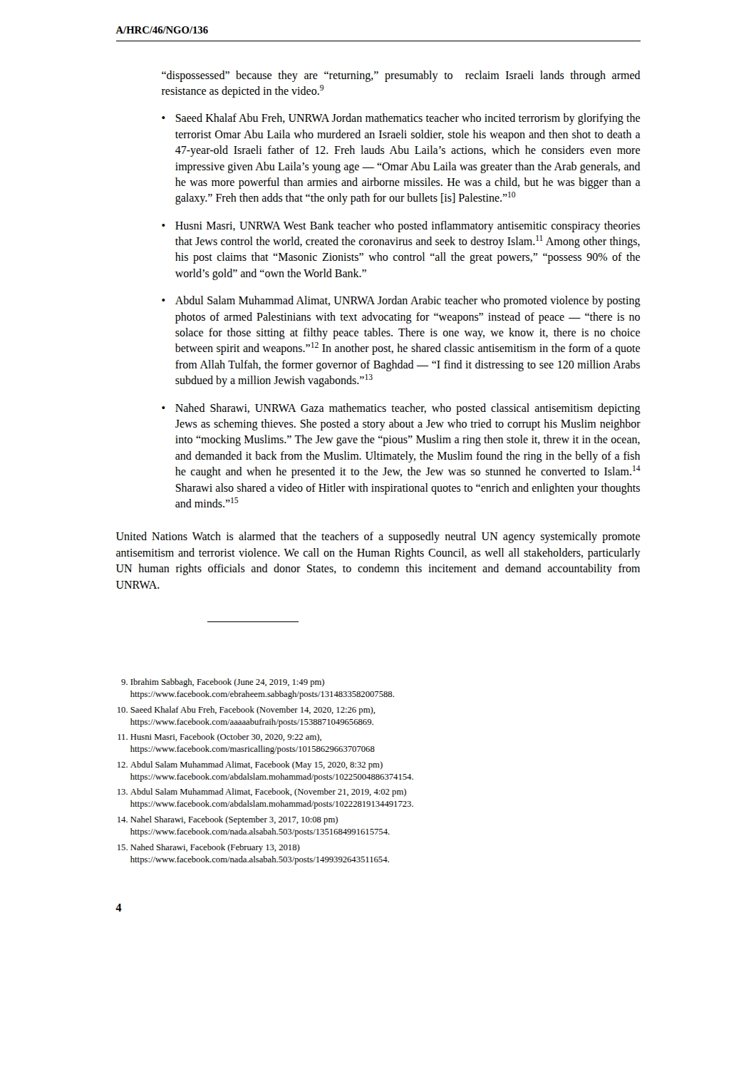A/HRC/46/NGO/136
“dispossessed” because they are “returning,” presumably to reclaim Israeli lands through armed resistance as depicted in the video.9
Saeed Khalaf Abu Freh, UNRWA Jordan mathematics teacher who incited terrorism by glorifying the terrorist Omar Abu Laila who murdered an Israeli soldier, stole his weapon and then shot to death a 47-year-old Israeli father of 12. Freh lauds Abu Laila’s actions, which he considers even more impressive given Abu Laila’s young age — “Omar Abu Laila was greater than the Arab generals, and he was more powerful than armies and airborne missiles. He was a child, but he was bigger than a galaxy.” Freh then adds that “the only path for our bullets [is] Palestine.”10
Husni Masri, UNRWA West Bank teacher who posted inflammatory antisemitic conspiracy theories that Jews control the world, created the coronavirus and seek to destroy Islam.11 Among other things, his post claims that “Masonic Zionists” who control “all the great powers,” “possess 90% of the world’s gold” and “own the World Bank.”
Abdul Salam Muhammad Alimat, UNRWA Jordan Arabic teacher who promoted violence by posting photos of armed Palestinians with text advocating for “weapons” instead of peace — “there is no solace for those sitting at filthy peace tables. There is one way, we know it, there is no choice between spirit and weapons.”12 In another post, he shared classic antisemitism in the form of a quote from Allah Tulfah, the former governor of Baghdad — “I find it distressing to see 120 million Arabs subdued by a million Jewish vagabonds.”13
Nahed Sharawi, UNRWA Gaza mathematics teacher, who posted classical antisemitism depicting Jews as scheming thieves. She posted a story about a Jew who tried to corrupt his Muslim neighbor into “mocking Muslims.” The Jew gave the “pious” Muslim a ring then stole it, threw it in the ocean, and demanded it back from the Muslim. Ultimately, the Muslim found the ring in the belly of a fish he caught and when he presented it to the Jew, the Jew was so stunned he converted to Islam.14 Sharawi also shared a video of Hitler with inspirational quotes to “enrich and enlighten your thoughts and minds.”15
United Nations Watch is alarmed that the teachers of a supposedly neutral UN agency systemically promote antisemitism and terrorist violence. We call on the Human Rights Council, as well all stakeholders, particularly UN human rights officials and donor States, to condemn this incitement and demand accountability from UNRWA.
Ibrahim Sabbagh, Facebook (June 24, 2019, 1:49 pm)
https://www.facebook.com/ebraheem.sabbagh/posts/1314833582007588.
Saeed Khalaf Abu Freh, Facebook (November 14, 2020, 12:26 pm),
https://www.facebook.com/aaaaabufraih/posts/1538871049656869.
Husni Masri, Facebook (October 30, 2020, 9:22 am),
https://www.facebook.com/masricalling/posts/10158629663707068
Abdul Salam Muhammad Alimat, Facebook (May 15, 2020, 8:32 pm)
https://www.facebook.com/abdalslam.mohammad/posts/10225004886374154.
Abdul Salam Muhammad Alimat, Facebook, (November 21, 2019, 4:02 pm)
https://www.facebook.com/abdalslam.mohammad/posts/10222819134491723.
Nahel Sharawi, Facebook (September 3, 2017, 10:08 pm)
https://www.facebook.com/nada.alsabah.503/posts/1351684991615754.
Nahed Sharawi, Facebook (February 13, 2018)
https://www.facebook.com/nada.alsabah.503/posts/1499392643511654.
4